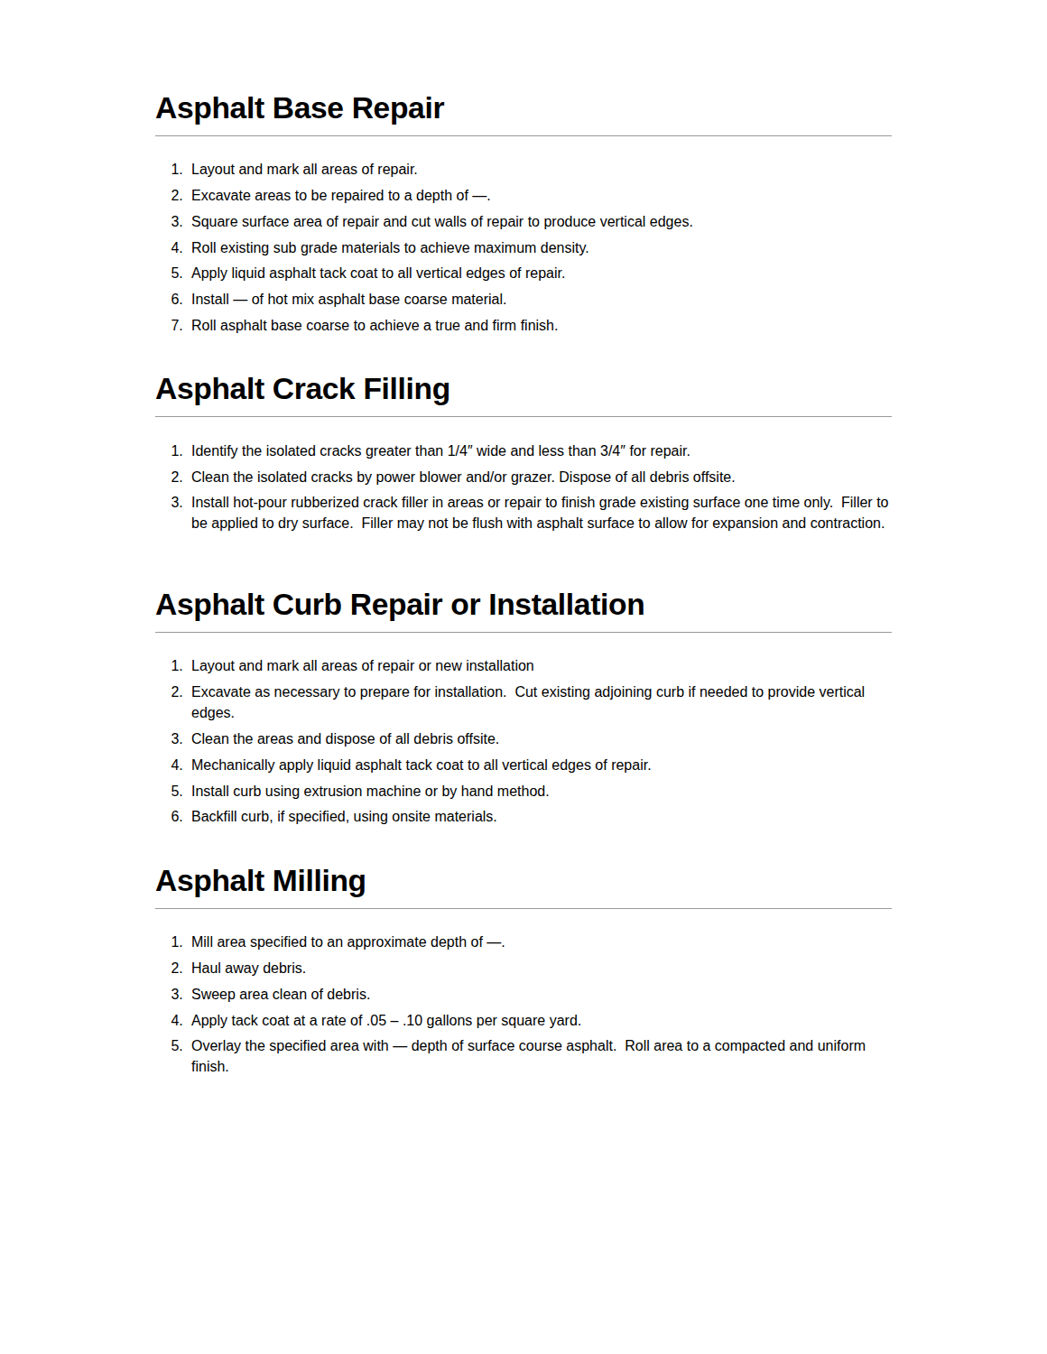Asphalt Base Repair
Layout and mark all areas of repair.
Excavate areas to be repaired to a depth of —.
Square surface area of repair and cut walls of repair to produce vertical edges.
Roll existing sub grade materials to achieve maximum density.
Apply liquid asphalt tack coat to all vertical edges of repair.
Install — of hot mix asphalt base coarse material.
Roll asphalt base coarse to achieve a true and firm finish.
Asphalt Crack Filling
Identify the isolated cracks greater than 1/4″ wide and less than 3/4″ for repair.
Clean the isolated cracks by power blower and/or grazer. Dispose of all debris offsite.
Install hot-pour rubberized crack filler in areas or repair to finish grade existing surface one time only. Filler to be applied to dry surface. Filler may not be flush with asphalt surface to allow for expansion and contraction.
Asphalt Curb Repair or Installation
Layout and mark all areas of repair or new installation
Excavate as necessary to prepare for installation. Cut existing adjoining curb if needed to provide vertical edges.
Clean the areas and dispose of all debris offsite.
Mechanically apply liquid asphalt tack coat to all vertical edges of repair.
Install curb using extrusion machine or by hand method.
Backfill curb, if specified, using onsite materials.
Asphalt Milling
Mill area specified to an approximate depth of —.
Haul away debris.
Sweep area clean of debris.
Apply tack coat at a rate of .05 – .10 gallons per square yard.
Overlay the specified area with — depth of surface course asphalt. Roll area to a compacted and uniform finish.